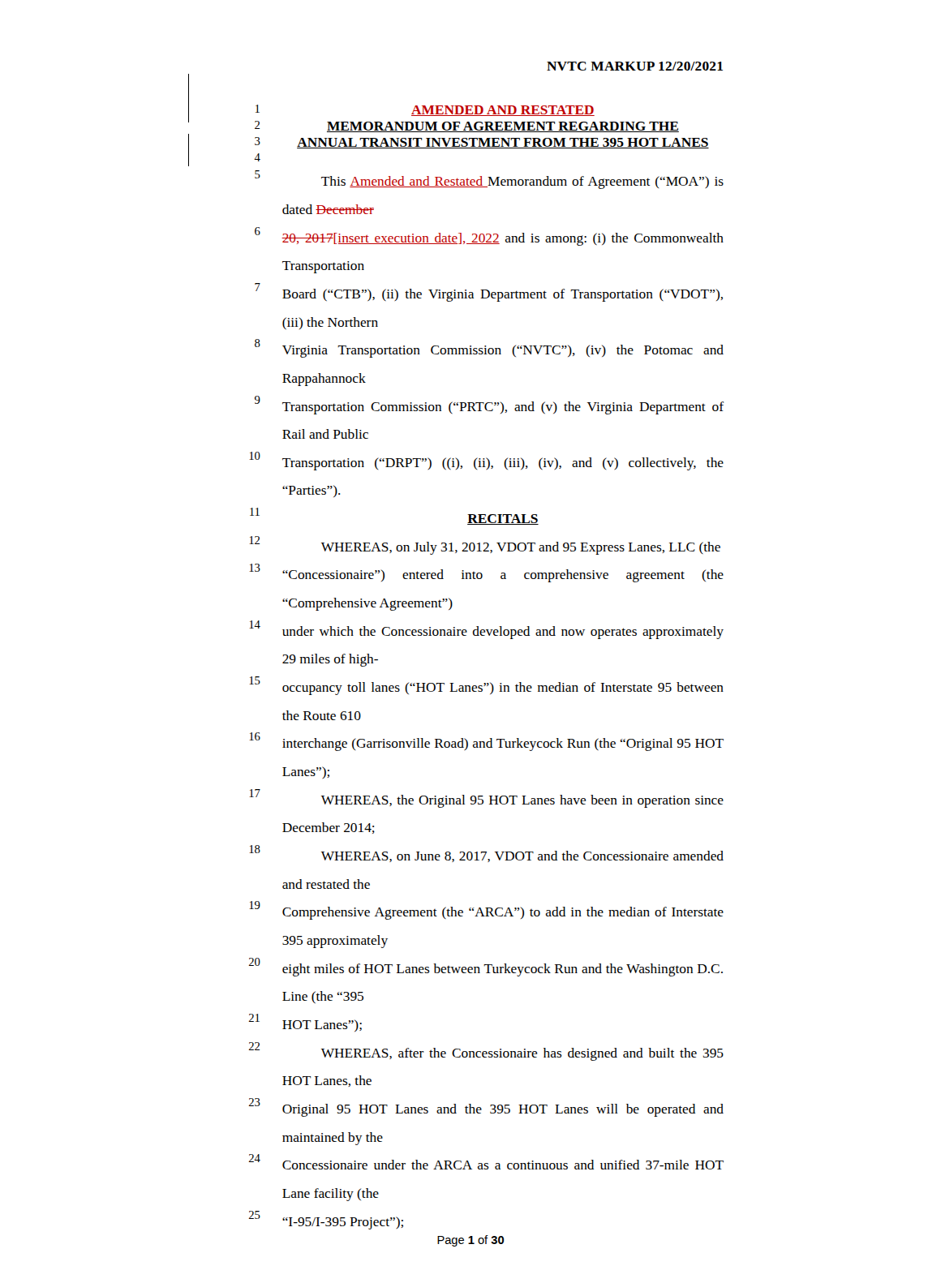NVTC MARKUP 12/20/2021
1
AMENDED AND RESTATED
2
MEMORANDUM OF AGREEMENT REGARDING THE
3
ANNUAL TRANSIT INVESTMENT FROM THE 395 HOT LANES
4
5
This Amended and Restated Memorandum of Agreement (“MOA”) is dated December
6
20, 2017[insert execution date], 2022 and is among: (i) the Commonwealth Transportation
7
Board (“CTB”), (ii) the Virginia Department of Transportation (“VDOT”), (iii) the Northern
8
Virginia Transportation Commission (“NVTC”), (iv) the Potomac and Rappahannock
9
Transportation Commission (“PRTC”), and (v) the Virginia Department of Rail and Public
10
Transportation (“DRPT”) ((i), (ii), (iii), (iv), and (v) collectively, the “Parties”).
11
RECITALS
12
WHEREAS, on July 31, 2012, VDOT and 95 Express Lanes, LLC (the
13
“Concessionaire”) entered into a comprehensive agreement (the “Comprehensive Agreement”)
14
under which the Concessionaire developed and now operates approximately 29 miles of high-
15
occupancy toll lanes (“HOT Lanes”) in the median of Interstate 95 between the Route 610
16
interchange (Garrisonville Road) and Turkeycock Run (the “Original 95 HOT Lanes”);
17
WHEREAS, the Original 95 HOT Lanes have been in operation since December 2014;
18
WHEREAS, on June 8, 2017, VDOT and the Concessionaire amended and restated the
19
Comprehensive Agreement (the “ARCA”) to add in the median of Interstate 395 approximately
20
eight miles of HOT Lanes between Turkeycock Run and the Washington D.C. Line (the “395
21
HOT Lanes”);
22
WHEREAS, after the Concessionaire has designed and built the 395 HOT Lanes, the
23
Original 95 HOT Lanes and the 395 HOT Lanes will be operated and maintained by the
24
Concessionaire under the ARCA as a continuous and unified 37-mile HOT Lane facility (the
25
“I-95/I-395 Project”);
Page 1 of 30